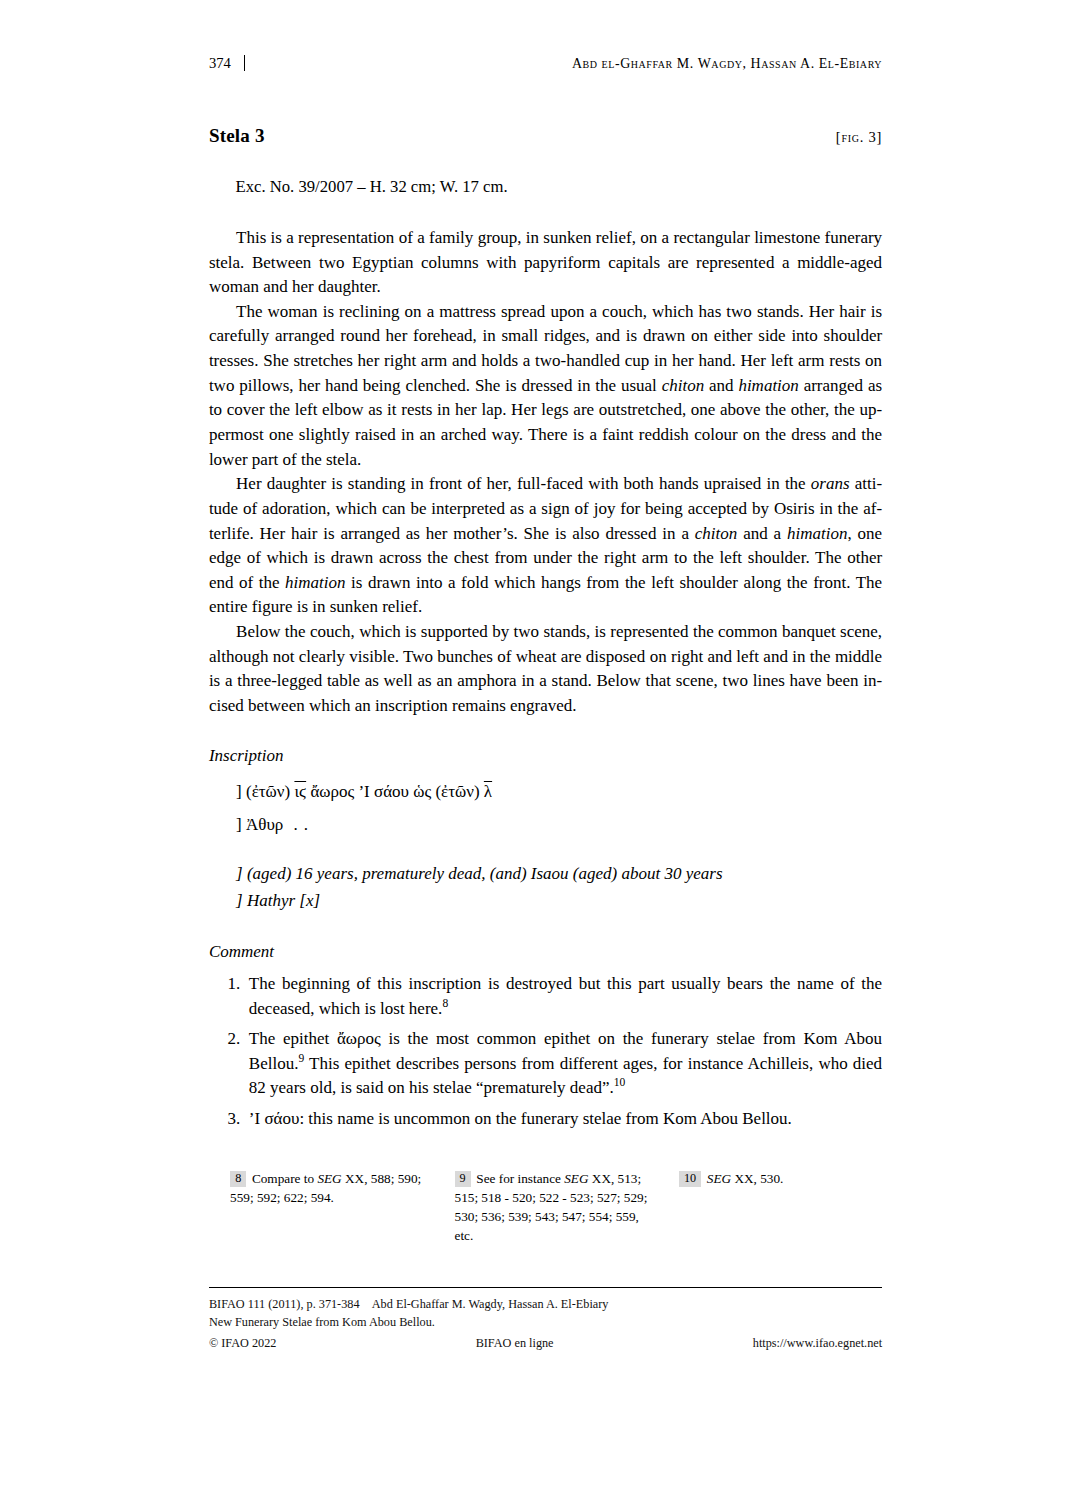374 Abd el-Ghaffar M. Wagdy, Hassan A. El-Ebiary
Stela 3
[fig. 3]
Exc. No. 39/2007 – H. 32 cm; W. 17 cm.
This is a representation of a family group, in sunken relief, on a rectangular limestone funerary stela. Between two Egyptian columns with papyriform capitals are represented a middle-aged woman and her daughter.
The woman is reclining on a mattress spread upon a couch, which has two stands. Her hair is carefully arranged round her forehead, in small ridges, and is drawn on either side into shoulder tresses. She stretches her right arm and holds a two-handled cup in her hand. Her left arm rests on two pillows, her hand being clenched. She is dressed in the usual chiton and himation arranged as to cover the left elbow as it rests in her lap. Her legs are outstretched, one above the other, the uppermost one slightly raised in an arched way. There is a faint reddish colour on the dress and the lower part of the stela.
Her daughter is standing in front of her, full-faced with both hands upraised in the orans attitude of adoration, which can be interpreted as a sign of joy for being accepted by Osiris in the afterlife. Her hair is arranged as her mother’s. She is also dressed in a chiton and a himation, one edge of which is drawn across the chest from under the right arm to the left shoulder. The other end of the himation is drawn into a fold which hangs from the left shoulder along the front. The entire figure is in sunken relief.
Below the couch, which is supported by two stands, is represented the common banquet scene, although not clearly visible. Two bunches of wheat are disposed on right and left and in the middle is a three-legged table as well as an amphora in a stand. Below that scene, two lines have been incised between which an inscription remains engraved.
Inscription
] (ἐτῶν) ιϛ ἄωρος ’Ι σάου ὡς (ἐτῶν) λ ] Ἀθυρ ..
] (aged) 16 years, prematurely dead, (and) Isaou (aged) about 30 years ] Hathyr [x]
Comment
The beginning of this inscription is destroyed but this part usually bears the name of the deceased, which is lost here.8
The epithet ἄωρος is the most common epithet on the funerary stelae from Kom Abou Bellou.9 This epithet describes persons from different ages, for instance Achilleis, who died 82 years old, is said on his stelae “prematurely dead”.10
’Ι σάου: this name is uncommon on the funerary stelae from Kom Abou Bellou.
8 Compare to SEG XX, 588; 590; 559; 592; 622; 594.
9 See for instance SEG XX, 513; 515; 518 - 520; 522 - 523; 527; 529; 530; 536; 539; 543; 547; 554; 559, etc.
10 SEG XX, 530.
BIFAO 111 (2011), p. 371-384 Abd El-Ghaffar M. Wagdy, Hassan A. El-Ebiary
New Funerary Stelae from Kom Abou Bellou.
© IFAO 2022 BIFAO en ligne https://www.ifao.egnet.net